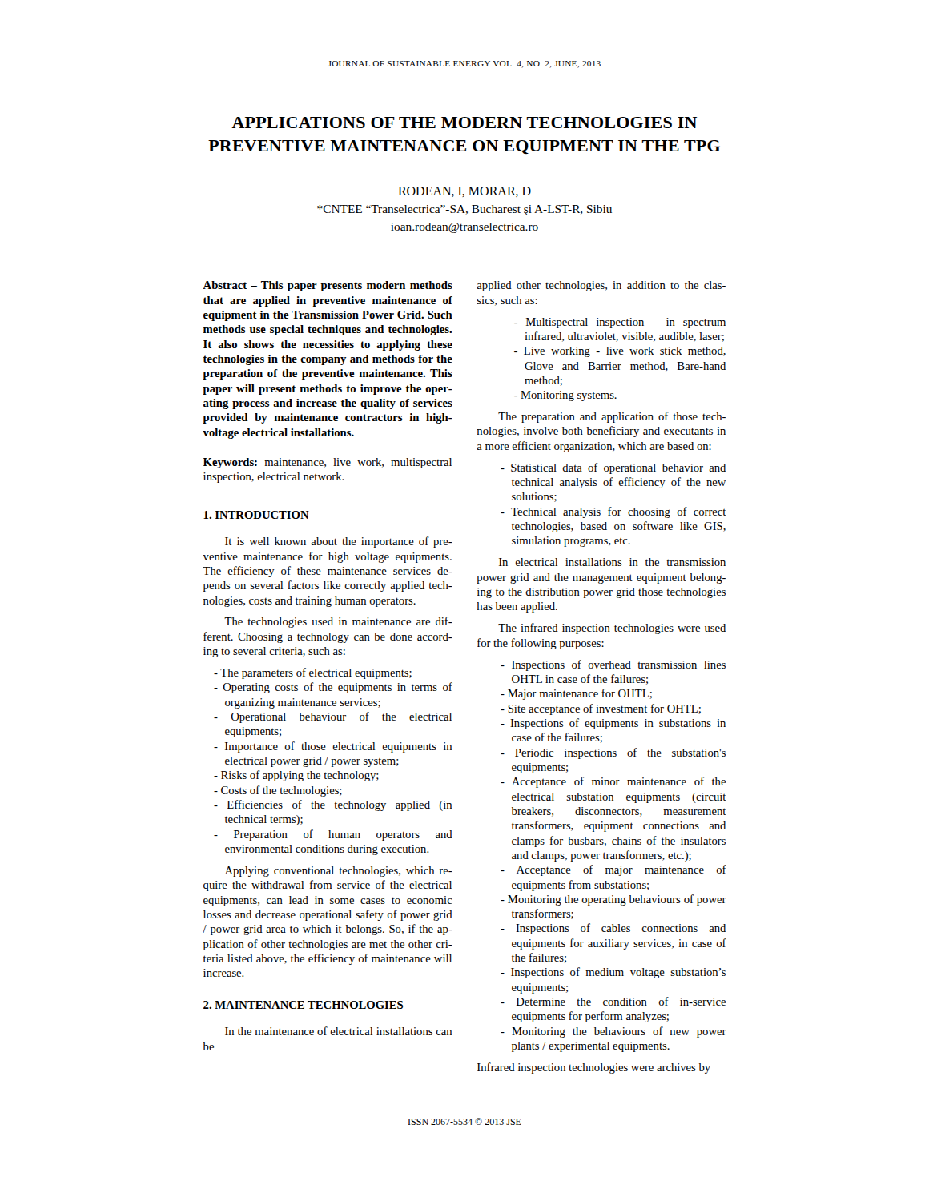JOURNAL OF SUSTAINABLE ENERGY VOL. 4, NO. 2, JUNE, 2013
APPLICATIONS OF THE MODERN TECHNOLOGIES IN PREVENTIVE MAINTENANCE ON EQUIPMENT IN THE TPG
RODEAN, I, MORAR, D
*CNTEE “Transelectrica”-SA, Bucharest şi A-LST-R, Sibiu
ioan.rodean@transelectrica.ro
Abstract – This paper presents modern methods that are applied in preventive maintenance of equipment in the Transmission Power Grid. Such methods use special techniques and technologies. It also shows the necessities to applying these technologies in the company and methods for the preparation of the preventive maintenance. This paper will present methods to improve the operating process and increase the quality of services provided by maintenance contractors in high-voltage electrical installations.
Keywords: maintenance, live work, multispectral inspection, electrical network.
1. INTRODUCTION
It is well known about the importance of preventive maintenance for high voltage equipments. The efficiency of these maintenance services depends on several factors like correctly applied technologies, costs and training human operators.
The technologies used in maintenance are different. Choosing a technology can be done according to several criteria, such as:
- The parameters of electrical equipments;
- Operating costs of the equipments in terms of organizing maintenance services;
- Operational behaviour of the electrical equipments;
- Importance of those electrical equipments in electrical power grid / power system;
- Risks of applying the technology;
- Costs of the technologies;
- Efficiencies of the technology applied (in technical terms);
- Preparation of human operators and environmental conditions during execution.
Applying conventional technologies, which require the withdrawal from service of the electrical equipments, can lead in some cases to economic losses and decrease operational safety of power grid / power grid area to which it belongs. So, if the application of other technologies are met the other criteria listed above, the efficiency of maintenance will increase.
2. MAINTENANCE TECHNOLOGIES
In the maintenance of electrical installations can be
applied other technologies, in addition to the classics, such as:
- Multispectral inspection – in spectrum infrared, ultraviolet, visible, audible, laser;
- Live working - live work stick method, Glove and Barrier method, Bare-hand method;
- Monitoring systems.
The preparation and application of those technologies, involve both beneficiary and executants in a more efficient organization, which are based on:
- Statistical data of operational behavior and technical analysis of efficiency of the new solutions;
- Technical analysis for choosing of correct technologies, based on software like GIS, simulation programs, etc.
In electrical installations in the transmission power grid and the management equipment belonging to the distribution power grid those technologies has been applied.
The infrared inspection technologies were used for the following purposes:
- Inspections of overhead transmission lines OHTL in case of the failures;
- Major maintenance for OHTL;
- Site acceptance of investment for OHTL;
- Inspections of equipments in substations in case of the failures;
- Periodic inspections of the substation's equipments;
- Acceptance of minor maintenance of the electrical substation equipments (circuit breakers, disconnectors, measurement transformers, equipment connections and clamps for busbars, chains of the insulators and clamps, power transformers, etc.);
- Acceptance of major maintenance of equipments from substations;
- Monitoring the operating behaviours of power transformers;
- Inspections of cables connections and equipments for auxiliary services, in case of the failures;
- Inspections of medium voltage substation’s equipments;
- Determine the condition of in-service equipments for perform analyzes;
- Monitoring the behaviours of new power plants / experimental equipments.
Infrared inspection technologies were archives by
ISSN 2067-5534 © 2013 JSE